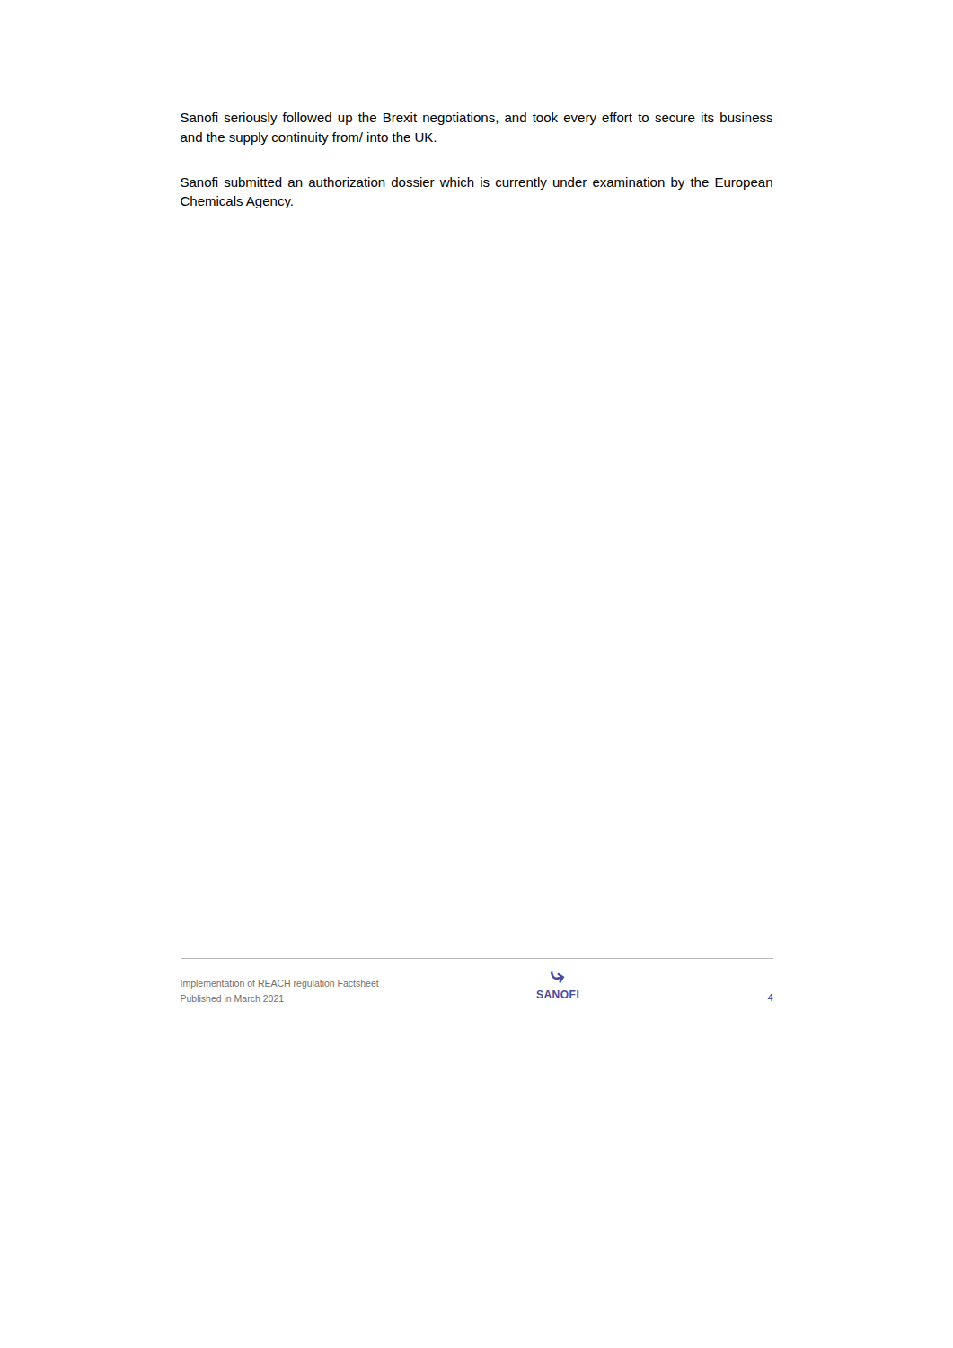Sanofi seriously followed up the Brexit negotiations, and took every effort to secure its business and the supply continuity from/ into the UK.
Sanofi submitted an authorization dossier which is currently under examination by the European Chemicals Agency.
Implementation of REACH regulation Factsheet
Published in March 2021
⤷ SANOFI
4